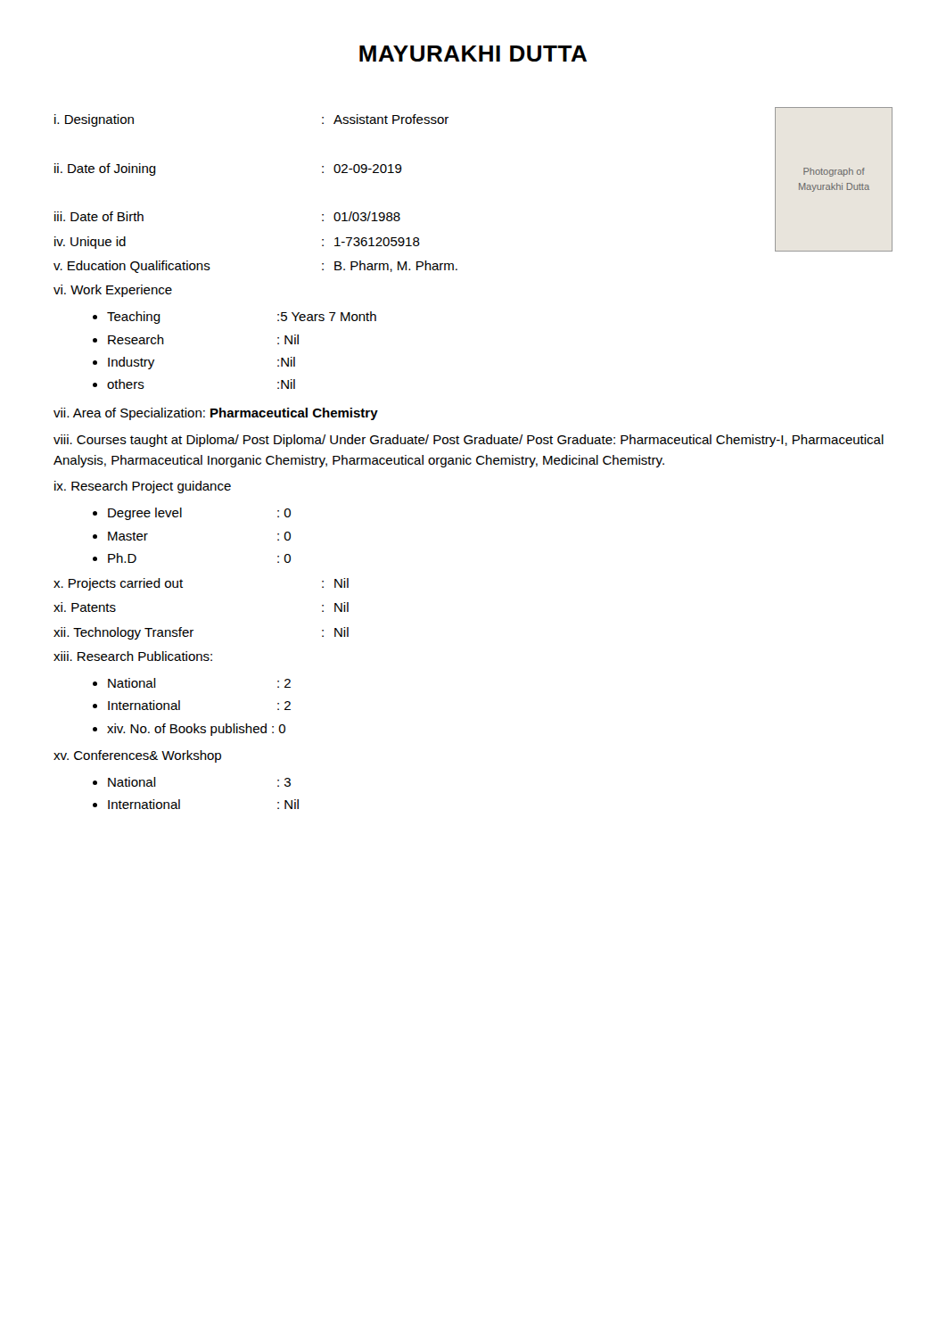MAYURAKHI DUTTA
Photograph of Mayurakhi Dutta
| i. Designation | : | Assistant Professor |
| ii. Date of Joining | : | 02-09-2019 |
| iii. Date of Birth | : | 01/03/1988 |
| iv. Unique id | : | 1-7361205918 |
| v. Education Qualifications | : | B. Pharm, M. Pharm. |
| vi. Work Experience | | |
Teaching:5 Years 7 Month
Research: Nil
Industry:Nil
others:Nil
vii. Area of Specialization: Pharmaceutical Chemistry
viii. Courses taught at Diploma/ Post Diploma/ Under Graduate/ Post Graduate/ Post Graduate: Pharmaceutical Chemistry-I, Pharmaceutical Analysis, Pharmaceutical Inorganic Chemistry, Pharmaceutical organic Chemistry, Medicinal Chemistry.
ix. Research Project guidance
Degree level: 0
Master: 0
Ph.D: 0
| x. Projects carried out | : | Nil |
| xi. Patents | : | Nil |
| xii. Technology Transfer | : | Nil |
| xiii. Research Publications: | | |
National: 2
International: 2
xiv. No. of Books published : 0
xv. Conferences& Workshop
National: 3
International: Nil